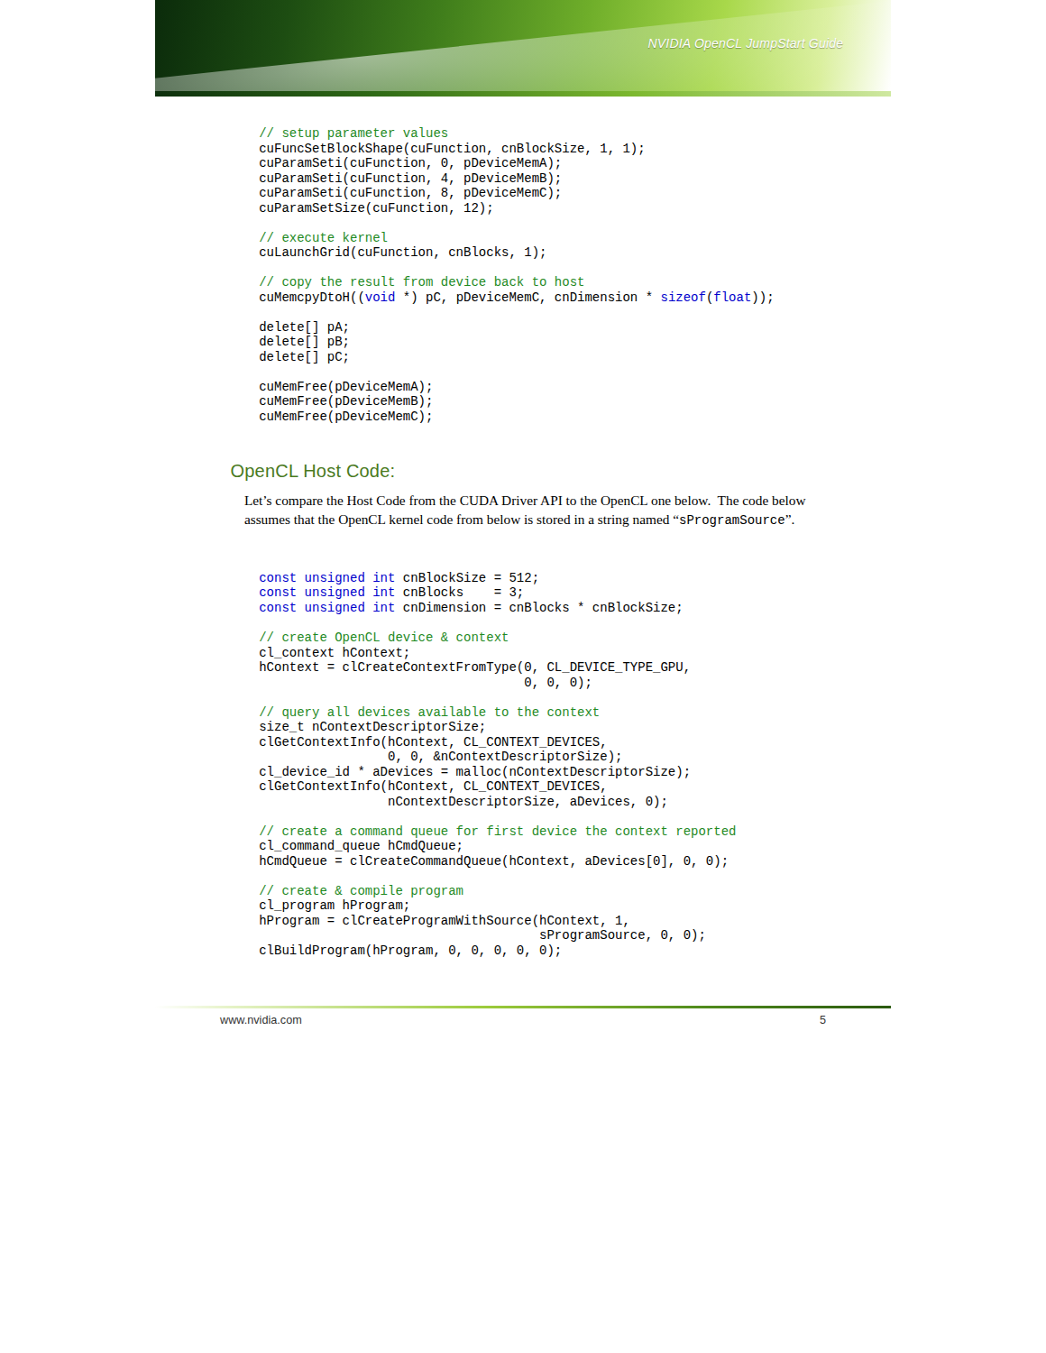NVIDIA OpenCL JumpStart Guide
// setup parameter values
cuFuncSetBlockShape(cuFunction, cnBlockSize, 1, 1);
cuParamSeti(cuFunction, 0, pDeviceMemA);
cuParamSeti(cuFunction, 4, pDeviceMemB);
cuParamSeti(cuFunction, 8, pDeviceMemC);
cuParamSetSize(cuFunction, 12);

// execute kernel
cuLaunchGrid(cuFunction, cnBlocks, 1);

// copy the result from device back to host
cuMemcpyDtoH((void *) pC, pDeviceMemC, cnDimension * sizeof(float));

delete[] pA;
delete[] pB;
delete[] pC;

cuMemFree(pDeviceMemA);
cuMemFree(pDeviceMemB);
cuMemFree(pDeviceMemC);
OpenCL Host Code:
Let’s compare the Host Code from the CUDA Driver API to the OpenCL one below. The code below assumes that the OpenCL kernel code from below is stored in a string named “sProgramSource”.
const unsigned int cnBlockSize = 512;
const unsigned int cnBlocks    = 3;
const unsigned int cnDimension = cnBlocks * cnBlockSize;

// create OpenCL device & context
cl_context hContext;
hContext = clCreateContextFromType(0, CL_DEVICE_TYPE_GPU,
                                   0, 0, 0);

// query all devices available to the context
size_t nContextDescriptorSize;
clGetContextInfo(hContext, CL_CONTEXT_DEVICES,
                 0, 0, &nContextDescriptorSize);
cl_device_id * aDevices = malloc(nContextDescriptorSize);
clGetContextInfo(hContext, CL_CONTEXT_DEVICES,
                 nContextDescriptorSize, aDevices, 0);

// create a command queue for first device the context reported
cl_command_queue hCmdQueue;
hCmdQueue = clCreateCommandQueue(hContext, aDevices[0], 0, 0);

// create & compile program
cl_program hProgram;
hProgram = clCreateProgramWithSource(hContext, 1,
                                     sProgramSource, 0, 0);
clBuildProgram(hProgram, 0, 0, 0, 0, 0);
www.nvidia.com
5